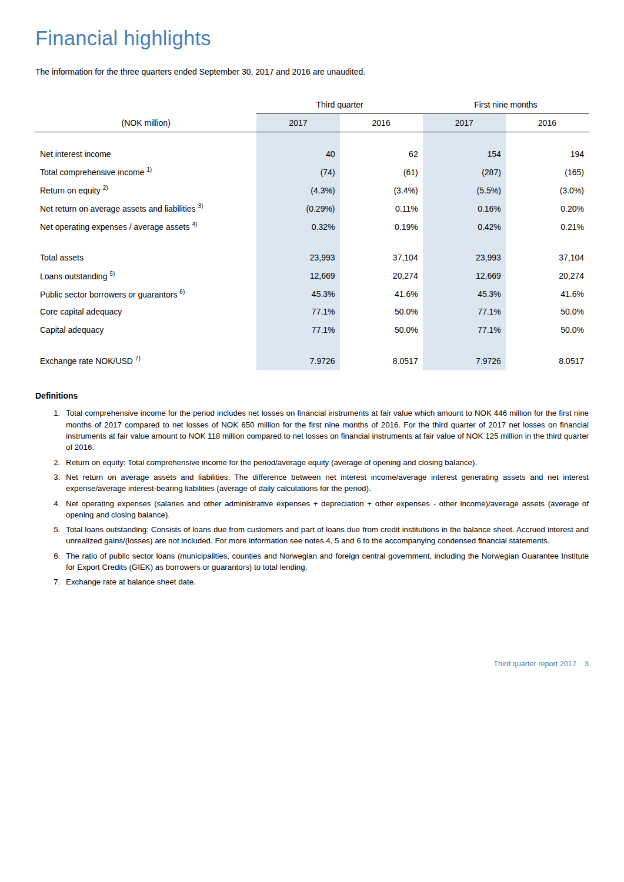Financial highlights
The information for the three quarters ended September 30, 2017 and 2016 are unaudited.
| | Third quarter | First nine months |
| --- | --- | --- |
| (NOK million) | 2017 | 2016 | 2017 | 2016 |
| Net interest income | 40 | 62 | 154 | 194 |
| Total comprehensive income 1) | (74) | (61) | (287) | (165) |
| Return on equity 2) | (4.3%) | (3.4%) | (5.5%) | (3.0%) |
| Net return on average assets and liabilities 3) | (0.29%) | 0.11% | 0.16% | 0.20% |
| Net operating expenses / average assets 4) | 0.32% | 0.19% | 0.42% | 0.21% |
| Total assets | 23,993 | 37,104 | 23,993 | 37,104 |
| Loans outstanding 5) | 12,669 | 20,274 | 12,669 | 20,274 |
| Public sector borrowers or guarantors 6) | 45.3% | 41.6% | 45.3% | 41.6% |
| Core capital adequacy | 77.1% | 50.0% | 77.1% | 50.0% |
| Capital adequacy | 77.1% | 50.0% | 77.1% | 50.0% |
| Exchange rate NOK/USD 7) | 7.9726 | 8.0517 | 7.9726 | 8.0517 |
Definitions
Total comprehensive income for the period includes net losses on financial instruments at fair value which amount to NOK 446 million for the first nine months of 2017 compared to net losses of NOK 650 million for the first nine months of 2016. For the third quarter of 2017 net losses on financial instruments at fair value amount to NOK 118 million compared to net losses on financial instruments at fair value of NOK 125 million in the third quarter of 2016.
Return on equity: Total comprehensive income for the period/average equity (average of opening and closing balance).
Net return on average assets and liabilities: The difference between net interest income/average interest generating assets and net interest expense/average interest-bearing liabilities (average of daily calculations for the period).
Net operating expenses (salaries and other administrative expenses + depreciation + other expenses - other income)/average assets (average of opening and closing balance).
Total loans outstanding: Consists of loans due from customers and part of loans due from credit institutions in the balance sheet. Accrued interest and unrealized gains/(losses) are not included. For more information see notes 4, 5 and 6 to the accompanying condensed financial statements.
The ratio of public sector loans (municipalities, counties and Norwegian and foreign central government, including the Norwegian Guarantee Institute for Export Credits (GIEK) as borrowers or guarantors) to total lending.
Exchange rate at balance sheet date.
Third quarter report 20173